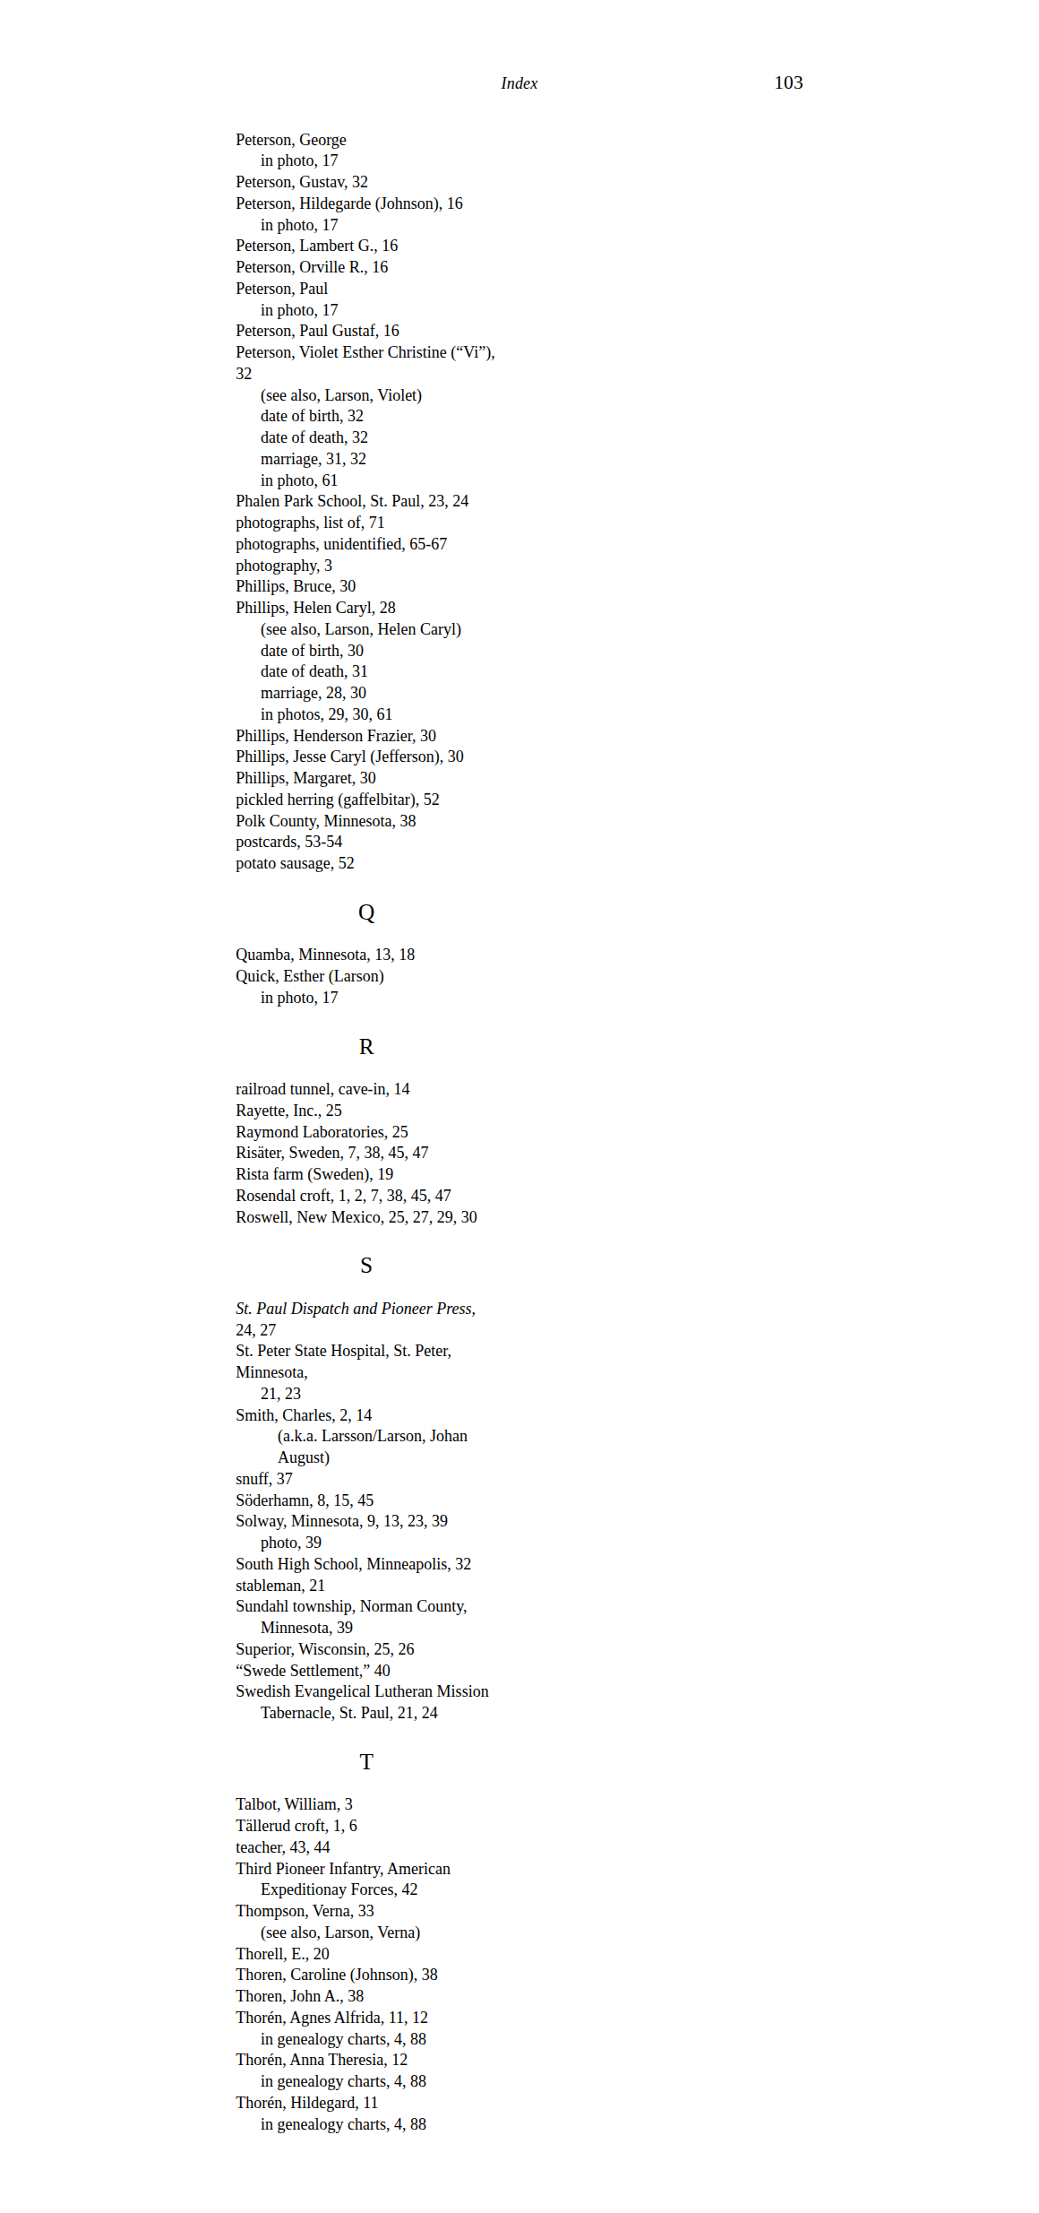Index
103
Peterson, George
in photo, 17
Peterson, Gustav, 32
Peterson, Hildegarde (Johnson), 16
in photo, 17
Peterson, Lambert G., 16
Peterson, Orville R., 16
Peterson, Paul
in photo, 17
Peterson, Paul Gustaf, 16
Peterson, Violet Esther Christine (“Vi”), 32
(see also, Larson, Violet)
date of birth, 32
date of death, 32
marriage, 31, 32
in photo, 61
Phalen Park School, St. Paul, 23, 24
photographs, list of, 71
photographs, unidentified, 65-67
photography, 3
Phillips, Bruce, 30
Phillips, Helen Caryl, 28
(see also, Larson, Helen Caryl)
date of birth, 30
date of death, 31
marriage, 28, 30
in photos, 29, 30, 61
Phillips, Henderson Frazier, 30
Phillips, Jesse Caryl (Jefferson), 30
Phillips, Margaret, 30
pickled herring (gaffelbitar), 52
Polk County, Minnesota, 38
postcards, 53-54
potato sausage, 52
Q
Quamba, Minnesota, 13, 18
Quick, Esther (Larson)
in photo, 17
R
railroad tunnel, cave-in, 14
Rayette, Inc., 25
Raymond Laboratories, 25
Risäter, Sweden, 7, 38, 45, 47
Rista farm (Sweden), 19
Rosendal croft, 1, 2, 7, 38, 45, 47
Roswell, New Mexico, 25, 27, 29, 30
S
St. Paul Dispatch and Pioneer Press, 24, 27
St. Peter State Hospital, St. Peter, Minnesota,
21, 23
Smith, Charles, 2, 14
(a.k.a. Larsson/Larson, Johan August)
snuff, 37
Söderhamn, 8, 15, 45
Solway, Minnesota, 9, 13, 23, 39
photo, 39
South High School, Minneapolis, 32
stableman, 21
Sundahl township, Norman County,
Minnesota, 39
Superior, Wisconsin, 25, 26
“Swede Settlement,” 40
Swedish Evangelical Lutheran Mission
Tabernacle, St. Paul, 21, 24
T
Talbot, William, 3
Tällerud croft, 1, 6
teacher, 43, 44
Third Pioneer Infantry, American
Expeditionay Forces, 42
Thompson, Verna, 33
(see also, Larson, Verna)
Thorell, E., 20
Thoren, Caroline (Johnson), 38
Thoren, John A., 38
Thorén, Agnes Alfrida, 11, 12
in genealogy charts, 4, 88
Thorén, Anna Theresia, 12
in genealogy charts, 4, 88
Thorén, Hildegard, 11
in genealogy charts, 4, 88